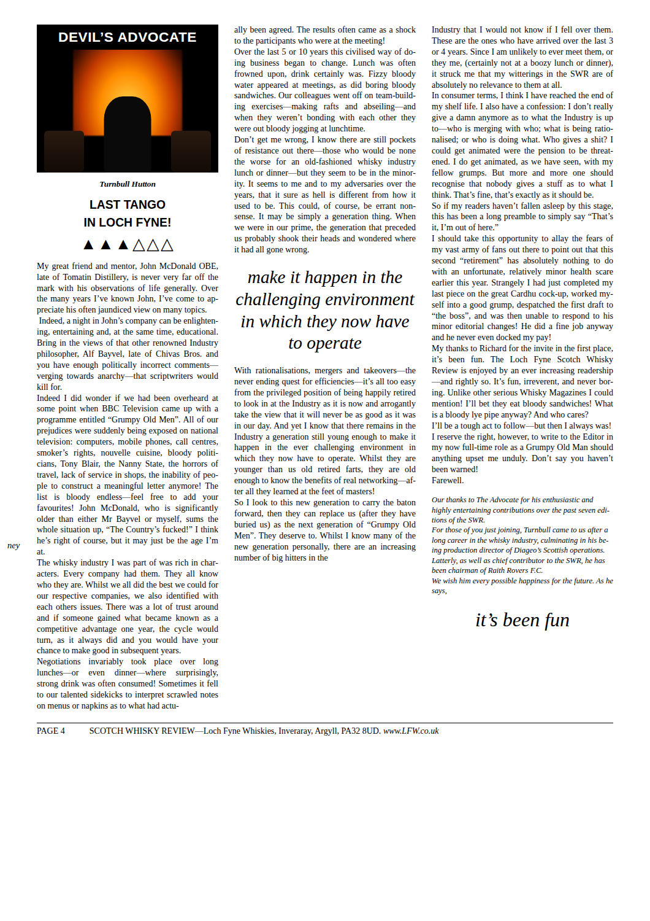ney
DEVIL’S ADVOCATE
Turnbull Hutton
LAST TANGO
IN LOCH FYNE!
▲▲▲△△△
My great friend and mentor, John McDonald OBE, late of Tomatin Distillery, is never very far off the mark with his observations of life generally. Over the many years I’ve known John, I’ve come to appreciate his often jaundiced view on many topics.
Indeed, a night in John’s company can be enlightening, entertaining and, at the same time, educational. Bring in the views of that other renowned Industry philosopher, Alf Bayvel, late of Chivas Bros. and you have enough politically incorrect comments—verging towards anarchy—that scriptwriters would kill for.
Indeed I did wonder if we had been overheard at some point when BBC Television came up with a programme entitled “Grumpy Old Men”. All of our prejudices were suddenly being exposed on national television: computers, mobile phones, call centres, smoker’s rights, nouvelle cuisine, bloody politicians, Tony Blair, the Nanny State, the horrors of travel, lack of service in shops, the inability of people to construct a meaningful letter anymore! The list is bloody endless—feel free to add your favourites! John McDonald, who is significantly older than either Mr Bayvel or myself, sums the whole situation up, “The Country’s fucked!” I think he’s right of course, but it may just be the age I’m at.
The whisky industry I was part of was rich in characters. Every company had them. They all know who they are. Whilst we all did the best we could for our respective companies, we also identified with each others issues. There was a lot of trust around and if someone gained what became known as a competitive advantage one year, the cycle would turn, as it always did and you would have your chance to make good in subsequent years.
Negotiations invariably took place over long lunches—or even dinner—where surprisingly, strong drink was often consumed! Sometimes it fell to our talented sidekicks to interpret scrawled notes on menus or napkins as to what had actu-
ally been agreed. The results often came as a shock to the participants who were at the meeting!
Over the last 5 or 10 years this civilised way of doing business began to change. Lunch was often frowned upon, drink certainly was. Fizzy bloody water appeared at meetings, as did boring bloody sandwiches. Our colleagues went off on team-building exercises—making rafts and abseiling—and when they weren’t bonding with each other they were out bloody jogging at lunchtime.
Don’t get me wrong, I know there are still pockets of resistance out there—those who would be none the worse for an old-fashioned whisky industry lunch or dinner—but they seem to be in the minority. It seems to me and to my adversaries over the years, that it sure as hell is different from how it used to be. This could, of course, be errant nonsense. It may be simply a generation thing. When we were in our prime, the generation that preceded us probably shook their heads and wondered where it had all gone wrong.
make it happen in the challenging environment in which they now have to operate
With rationalisations, mergers and takeovers—the never ending quest for efficiencies—it’s all too easy from the privileged position of being happily retired to look in at the Industry as it is now and arrogantly take the view that it will never be as good as it was in our day. And yet I know that there remains in the Industry a generation still young enough to make it happen in the ever challenging environment in which they now have to operate. Whilst they are younger than us old retired farts, they are old enough to know the benefits of real networking—after all they learned at the feet of masters!
So I look to this new generation to carry the baton forward, then they can replace us (after they have buried us) as the next generation of “Grumpy Old Men”. They deserve to. Whilst I know many of the new generation personally, there are an increasing number of big hitters in the
Industry that I would not know if I fell over them. These are the ones who have arrived over the last 3 or 4 years. Since I am unlikely to ever meet them, or they me, (certainly not at a boozy lunch or dinner), it struck me that my witterings in the SWR are of absolutely no relevance to them at all.
In consumer terms, I think I have reached the end of my shelf life. I also have a confession: I don’t really give a damn anymore as to what the Industry is up to—who is merging with who; what is being rationalised; or who is doing what. Who gives a shit? I could get animated were the pension to be threatened. I do get animated, as we have seen, with my fellow grumps. But more and more one should recognise that nobody gives a stuff as to what I think. That’s fine, that’s exactly as it should be.
So if my readers haven’t fallen asleep by this stage, this has been a long preamble to simply say “That’s it, I’m out of here.”
I should take this opportunity to allay the fears of my vast army of fans out there to point out that this second “retirement” has absolutely nothing to do with an unfortunate, relatively minor health scare earlier this year. Strangely I had just completed my last piece on the great Cardhu cock-up, worked myself into a good grump, despatched the first draft to “the boss”, and was then unable to respond to his minor editorial changes! He did a fine job anyway and he never even docked my pay!
My thanks to Richard for the invite in the first place, it’s been fun. The Loch Fyne Scotch Whisky Review is enjoyed by an ever increasing readership—and rightly so. It’s fun, irreverent, and never boring. Unlike other serious Whisky Magazines I could mention! I’ll bet they eat bloody sandwiches! What is a bloody lye pipe anyway? And who cares?
I’ll be a tough act to follow—but then I always was!
I reserve the right, however, to write to the Editor in my now full-time role as a Grumpy Old Man should anything upset me unduly. Don’t say you haven’t been warned!
Farewell.
Our thanks to The Advocate for his enthusiastic and highly entertaining contributions over the past seven editions of the SWR.
For those of you just joining, Turnbull came to us after a long career in the whisky industry, culminating in his being production director of Diageo’s Scottish operations. Latterly, as well as chief contributor to the SWR, he has been chairman of Raith Rovers F.C.
We wish him every possible happiness for the future. As he says,
it’s been fun
PAGE 4 SCOTCH WHISKY REVIEW—Loch Fyne Whiskies, Inveraray, Argyll, PA32 8UD. www.LFW.co.uk